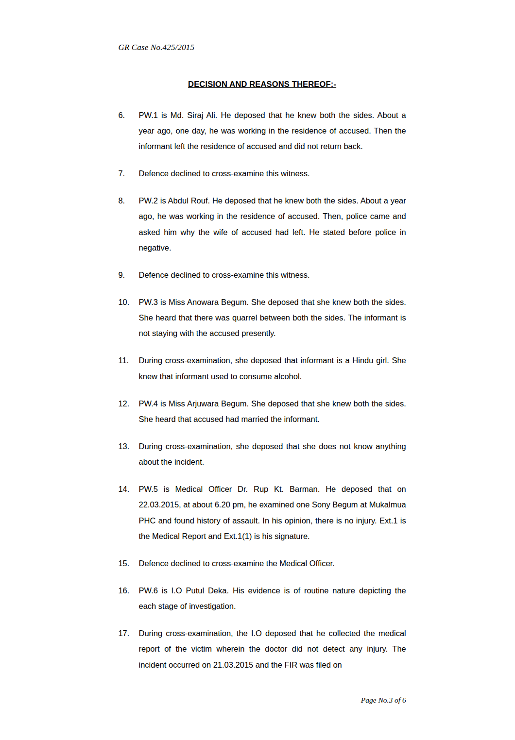GR Case No.425/2015
DECISION AND REASONS THEREOF:-
6. PW.1 is Md. Siraj Ali. He deposed that he knew both the sides. About a year ago, one day, he was working in the residence of accused. Then the informant left the residence of accused and did not return back.
7. Defence declined to cross-examine this witness.
8. PW.2 is Abdul Rouf. He deposed that he knew both the sides. About a year ago, he was working in the residence of accused. Then, police came and asked him why the wife of accused had left. He stated before police in negative.
9. Defence declined to cross-examine this witness.
10. PW.3 is Miss Anowara Begum. She deposed that she knew both the sides. She heard that there was quarrel between both the sides. The informant is not staying with the accused presently.
11. During cross-examination, she deposed that informant is a Hindu girl. She knew that informant used to consume alcohol.
12. PW.4 is Miss Arjuwara Begum. She deposed that she knew both the sides. She heard that accused had married the informant.
13. During cross-examination, she deposed that she does not know anything about the incident.
14. PW.5 is Medical Officer Dr. Rup Kt. Barman. He deposed that on 22.03.2015, at about 6.20 pm, he examined one Sony Begum at Mukalmua PHC and found history of assault. In his opinion, there is no injury. Ext.1 is the Medical Report and Ext.1(1) is his signature.
15. Defence declined to cross-examine the Medical Officer.
16. PW.6 is I.O Putul Deka. His evidence is of routine nature depicting the each stage of investigation.
17. During cross-examination, the I.O deposed that he collected the medical report of the victim wherein the doctor did not detect any injury. The incident occurred on 21.03.2015 and the FIR was filed on
Page No.3 of 6